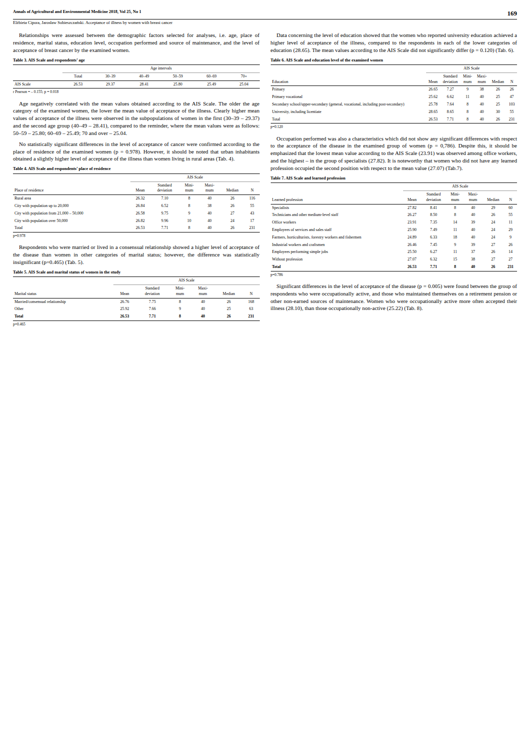Annals of Agricultural and Environmental Medicine 2018, Vol 25, No 1 169
Elżbieta Cipora, Jarosław Sobieszczański. Acceptance of illness by women with breast cancer
Relationships were assessed between the demographic factors selected for analyses, i.e. age, place of residence, marital status, education level, occupation performed and source of maintenance, and the level of acceptance of breast cancer by the examined women.
Table 3. AIS Scale and respondents’ age
| | Age intervals |
| --- | --- |
| | Total | 30–39 | 40–49 | 50–59 | 60–69 | 70+ |
| AIS Scale | 26.53 | 29.37 | 28.41 | 25.80 | 25.49 | 25.04 |
r Pearson = – 0.155; p = 0.018
Age negatively correlated with the mean values obtained according to the AIS Scale. The older the age category of the examined women, the lower the mean value of acceptance of the illness. Clearly higher mean values of acceptance of the illness were observed in the subpopulations of women in the first (30–39 – 29.37) and the second age group (40–49 – 28.41), compared to the reminder, where the mean values were as follows: 50–59 – 25.80; 60–69 – 25.49; 70 and over – 25.04.
No statistically significant differences in the level of acceptance of cancer were confirmed according to the place of residence of the examined women (p = 0.978). However, it should be noted that urban inhabitants obtained a slightly higher level of acceptance of the illness than women living in rural areas (Tab. 4).
Table 4. AIS Scale and respondents’ place of residence
| | AIS Scale |
| --- | --- |
| Place of residence | Mean | Standard deviation | Mini- mum | Maxi- mum | Median | N |
| Rural area | 26.32 | 7.10 | 8 | 40 | 26 | 116 |
| City with population up to 20,000 | 26.84 | 6.52 | 8 | 38 | 26 | 55 |
| City with population from 21,000 – 50,000 | 26.58 | 9.75 | 9 | 40 | 27 | 43 |
| City with population over 50,000 | 26.82 | 9.96 | 10 | 40 | 24 | 17 |
| Total | 26.53 | 7.71 | 8 | 40 | 26 | 231 |
p=0.978
Respondents who were married or lived in a consensual relationship showed a higher level of acceptance of the disease than women in other categories of marital status; however, the difference was statistically insignificant (p=0.465) (Tab. 5).
Table 5. AIS Scale and marital status of women in the study
| | AIS Scale |
| --- | --- |
| Marital status | Mean | Standard deviation | Mini- mum | Maxi- mum | Median | N |
| Married/consensual relationship | 26.76 | 7.75 | 8 | 40 | 26 | 168 |
| Other | 25.92 | 7.66 | 9 | 40 | 25 | 63 |
| Total | 26.53 | 7.71 | 8 | 40 | 26 | 231 |
p=0.465
Data concerning the level of education showed that the women who reported university education achieved a higher level of acceptance of the illness, compared to the respondents in each of the lower categories of education (28.65). The mean values according to the AIS Scale did not significantly differ (p = 0.120) (Tab. 6).
Table 6. AIS Scale and education level of the examined women
| | AIS Scale |
| --- | --- |
| Education | Mean | Standard deviation | Mini- mum | Maxi- mum | Median | N |
| Primary | 26.65 | 7.27 | 9 | 38 | 26 | 26 |
| Primary vocational | 25.62 | 6.62 | 11 | 40 | 25 | 47 |
| Secondary school/upper-secondary (general, vocational, including post-secondary) | 25.78 | 7.64 | 8 | 40 | 25 | 103 |
| University, including licentiate | 28.65 | 8.65 | 8 | 40 | 30 | 55 |
| Total | 26.53 | 7.71 | 8 | 40 | 26 | 231 |
p=0.120
Occupation performed was also a characteristics which did not show any significant differences with respect to the acceptance of the disease in the examined group of women (p = 0,786). Despite this, it should be emphasized that the lowest mean value according to the AIS Scale (23.91) was observed among office workers, and the highest – in the group of specialists (27.82). It is noteworthy that women who did not have any learned profession occupied the second position with respect to the mean value (27.07) (Tab.7).
Table 7. AIS Scale and learned profession
| | AIS Scale |
| --- | --- |
| Learned profession | Mean | Standard deviation | Mini- mum | Maxi- mum | Median | N |
| Specialists | 27.82 | 8.41 | 8 | 40 | 29 | 60 |
| Technicians and other medium-level staff | 26.27 | 8.50 | 8 | 40 | 26 | 55 |
| Office workers | 23.91 | 7.35 | 14 | 39 | 24 | 11 |
| Employees of services and sales staff | 25.90 | 7.49 | 11 | 40 | 24 | 29 |
| Farmers, horticulturists, forestry workers and fishermen | 24.89 | 6.33 | 18 | 40 | 24 | 9 |
| Industrial workers and craftsmen | 26.46 | 7.45 | 9 | 39 | 27 | 26 |
| Employees performing simple jobs | 25.50 | 6.27 | 11 | 37 | 26 | 14 |
| Without profession | 27.07 | 6.32 | 15 | 38 | 27 | 27 |
| Total | 26.53 | 7.71 | 8 | 40 | 26 | 231 |
p=0.786
Significant differences in the level of acceptance of the disease (p = 0.005) were found between the group of respondents who were occupationally active, and those who maintained themselves on a retirement pension or other non-earned sources of maintenance. Women who were occupationally active more often accepted their illness (28.10), than those occupationally non-active (25.22) (Tab. 8).